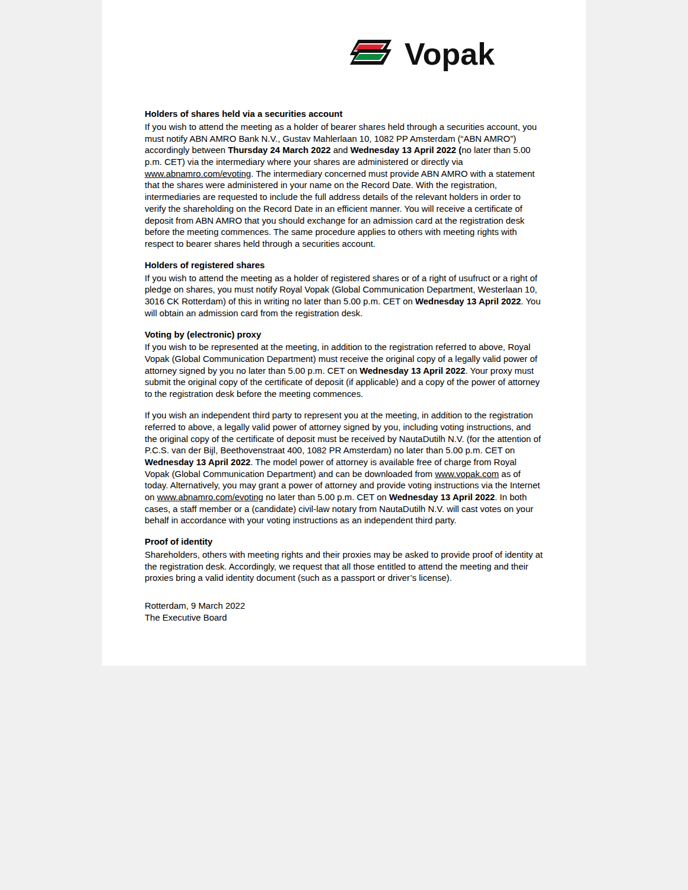Vopak
Holders of shares held via a securities account
If you wish to attend the meeting as a holder of bearer shares held through a securities account, you must notify ABN AMRO Bank N.V., Gustav Mahlerlaan 10, 1082 PP Amsterdam (“ABN AMRO”) accordingly between Thursday 24 March 2022 and Wednesday 13 April 2022 (no later than 5.00 p.m. CET) via the intermediary where your shares are administered or directly via www.abnamro.com/evoting. The intermediary concerned must provide ABN AMRO with a statement that the shares were administered in your name on the Record Date. With the registration, intermediaries are requested to include the full address details of the relevant holders in order to verify the shareholding on the Record Date in an efficient manner. You will receive a certificate of deposit from ABN AMRO that you should exchange for an admission card at the registration desk before the meeting commences. The same procedure applies to others with meeting rights with respect to bearer shares held through a securities account.
Holders of registered shares
If you wish to attend the meeting as a holder of registered shares or of a right of usufruct or a right of pledge on shares, you must notify Royal Vopak (Global Communication Department, Westerlaan 10, 3016 CK Rotterdam) of this in writing no later than 5.00 p.m. CET on Wednesday 13 April 2022. You will obtain an admission card from the registration desk.
Voting by (electronic) proxy
If you wish to be represented at the meeting, in addition to the registration referred to above, Royal Vopak (Global Communication Department) must receive the original copy of a legally valid power of attorney signed by you no later than 5.00 p.m. CET on Wednesday 13 April 2022. Your proxy must submit the original copy of the certificate of deposit (if applicable) and a copy of the power of attorney to the registration desk before the meeting commences.
If you wish an independent third party to represent you at the meeting, in addition to the registration referred to above, a legally valid power of attorney signed by you, including voting instructions, and the original copy of the certificate of deposit must be received by NautaDutilh N.V. (for the attention of P.C.S. van der Bijl, Beethovenstraat 400, 1082 PR Amsterdam) no later than 5.00 p.m. CET on Wednesday 13 April 2022. The model power of attorney is available free of charge from Royal Vopak (Global Communication Department) and can be downloaded from www.vopak.com as of today. Alternatively, you may grant a power of attorney and provide voting instructions via the Internet on www.abnamro.com/evoting no later than 5.00 p.m. CET on Wednesday 13 April 2022. In both cases, a staff member or a (candidate) civil-law notary from NautaDutilh N.V. will cast votes on your behalf in accordance with your voting instructions as an independent third party.
Proof of identity
Shareholders, others with meeting rights and their proxies may be asked to provide proof of identity at the registration desk. Accordingly, we request that all those entitled to attend the meeting and their proxies bring a valid identity document (such as a passport or driver’s license).
Rotterdam, 9 March 2022
The Executive Board